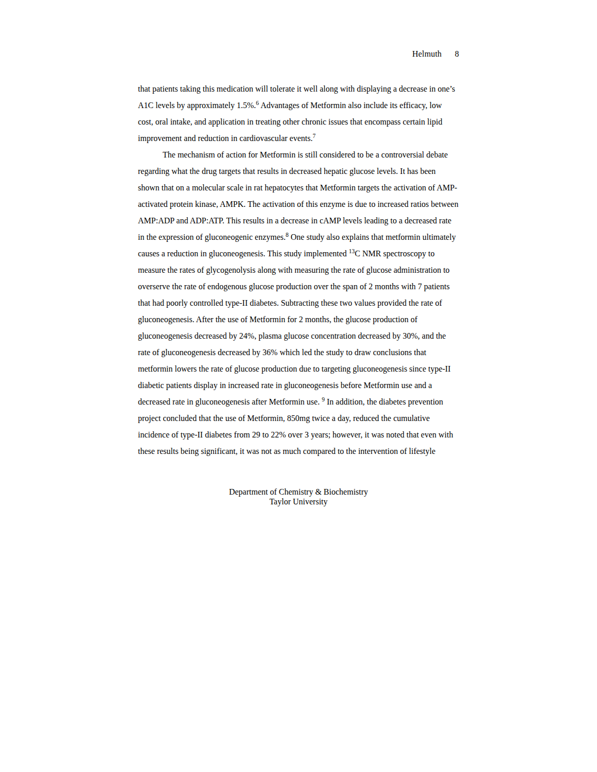Helmuth8
that patients taking this medication will tolerate it well along with displaying a decrease in one’s A1C levels by approximately 1.5%.6 Advantages of Metformin also include its efficacy, low cost, oral intake, and application in treating other chronic issues that encompass certain lipid improvement and reduction in cardiovascular events.7
The mechanism of action for Metformin is still considered to be a controversial debate regarding what the drug targets that results in decreased hepatic glucose levels. It has been shown that on a molecular scale in rat hepatocytes that Metformin targets the activation of AMP-activated protein kinase, AMPK. The activation of this enzyme is due to increased ratios between AMP:ADP and ADP:ATP. This results in a decrease in cAMP levels leading to a decreased rate in the expression of gluconeogenic enzymes.8 One study also explains that metformin ultimately causes a reduction in gluconeogenesis. This study implemented 13C NMR spectroscopy to measure the rates of glycogenolysis along with measuring the rate of glucose administration to overserve the rate of endogenous glucose production over the span of 2 months with 7 patients that had poorly controlled type-II diabetes. Subtracting these two values provided the rate of gluconeogenesis. After the use of Metformin for 2 months, the glucose production of gluconeogenesis decreased by 24%, plasma glucose concentration decreased by 30%, and the rate of gluconeogenesis decreased by 36% which led the study to draw conclusions that metformin lowers the rate of glucose production due to targeting gluconeogenesis since type-II diabetic patients display in increased rate in gluconeogenesis before Metformin use and a decreased rate in gluconeogenesis after Metformin use. 9 In addition, the diabetes prevention project concluded that the use of Metformin, 850mg twice a day, reduced the cumulative incidence of type-II diabetes from 29 to 22% over 3 years; however, it was noted that even with these results being significant, it was not as much compared to the intervention of lifestyle
Department of Chemistry & Biochemistry
Taylor University